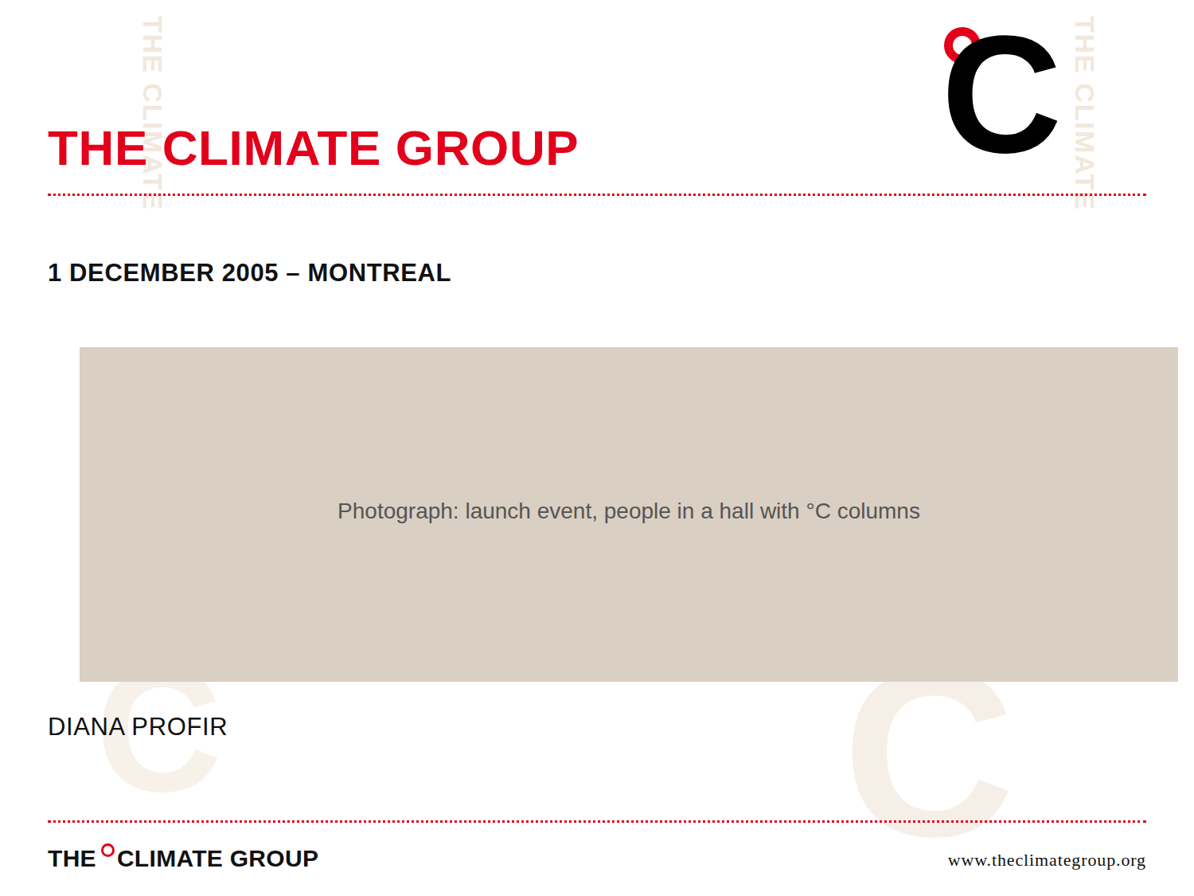THE CLIMATE
THE CLIMATE
C
C
C
The Climate Group
1 December 2005 – Montreal
Launch event photograph featuring attendees and °C branded columns.
Diana Profir
The Climate Group
www.theclimategroup.org